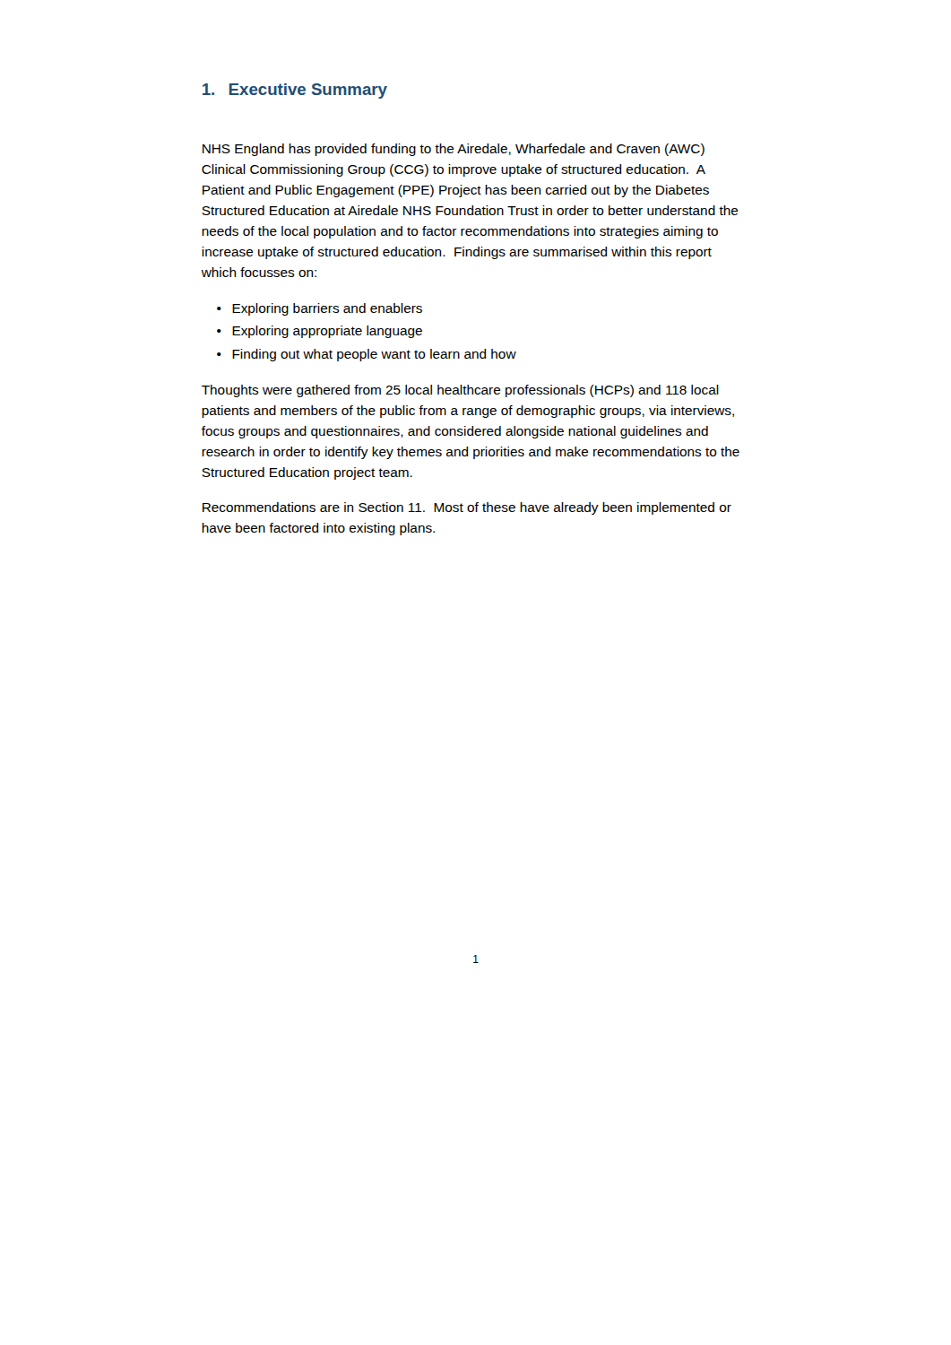1. Executive Summary
NHS England has provided funding to the Airedale, Wharfedale and Craven (AWC) Clinical Commissioning Group (CCG) to improve uptake of structured education. A Patient and Public Engagement (PPE) Project has been carried out by the Diabetes Structured Education at Airedale NHS Foundation Trust in order to better understand the needs of the local population and to factor recommendations into strategies aiming to increase uptake of structured education. Findings are summarised within this report which focusses on:
Exploring barriers and enablers
Exploring appropriate language
Finding out what people want to learn and how
Thoughts were gathered from 25 local healthcare professionals (HCPs) and 118 local patients and members of the public from a range of demographic groups, via interviews, focus groups and questionnaires, and considered alongside national guidelines and research in order to identify key themes and priorities and make recommendations to the Structured Education project team.
Recommendations are in Section 11. Most of these have already been implemented or have been factored into existing plans.
1